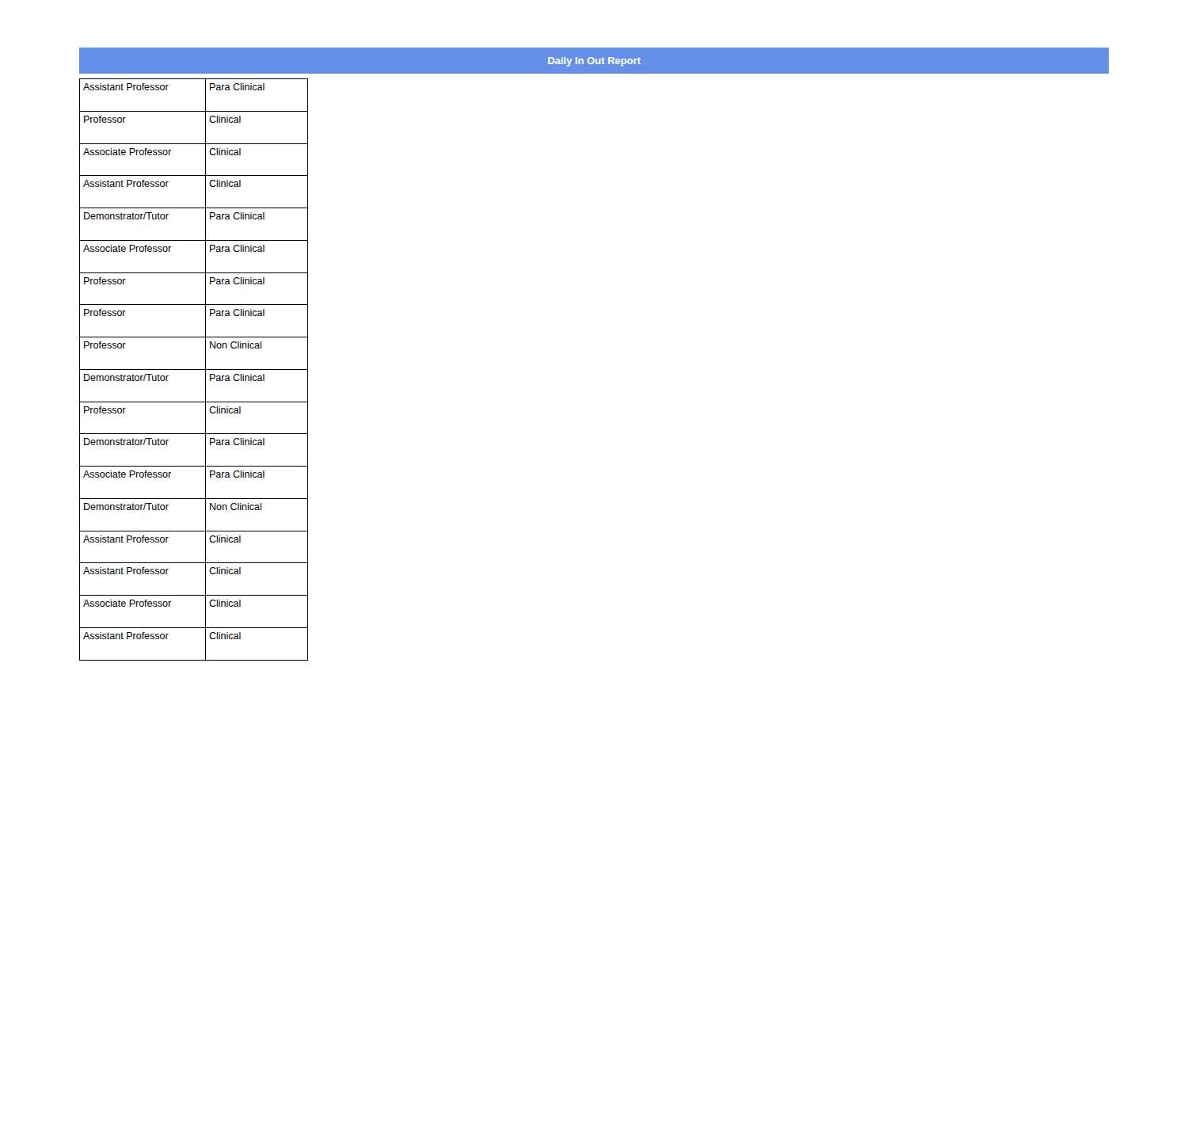Daily In Out Report
| Assistant Professor | Para Clinical |
| Professor | Clinical |
| Associate Professor | Clinical |
| Assistant Professor | Clinical |
| Demonstrator/Tutor | Para Clinical |
| Associate Professor | Para Clinical |
| Professor | Para Clinical |
| Professor | Para Clinical |
| Professor | Non Clinical |
| Demonstrator/Tutor | Para Clinical |
| Professor | Clinical |
| Demonstrator/Tutor | Para Clinical |
| Associate Professor | Para Clinical |
| Demonstrator/Tutor | Non Clinical |
| Assistant Professor | Clinical |
| Assistant Professor | Clinical |
| Associate Professor | Clinical |
| Assistant Professor | Clinical |